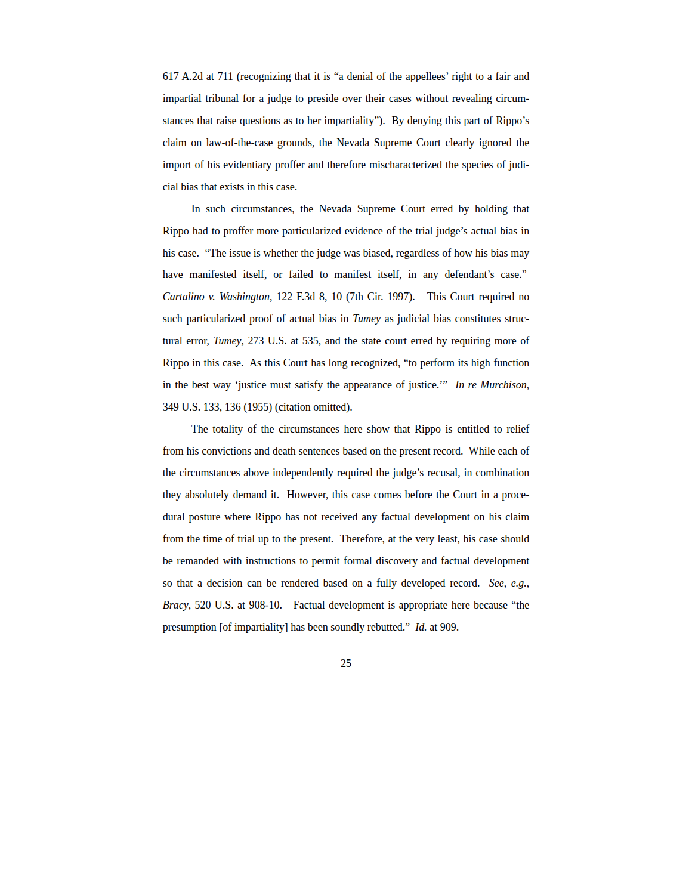617 A.2d at 711 (recognizing that it is “a denial of the appellees’ right to a fair and impartial tribunal for a judge to preside over their cases without revealing circumstances that raise questions as to her impartiality”). By denying this part of Rippo’s claim on law‑of‑the‑case grounds, the Nevada Supreme Court clearly ignored the import of his evidentiary proffer and therefore mischaracterized the species of judicial bias that exists in this case.
In such circumstances, the Nevada Supreme Court erred by holding that Rippo had to proffer more particularized evidence of the trial judge’s actual bias in his case. “The issue is whether the judge was biased, regardless of how his bias may have manifested itself, or failed to manifest itself, in any defendant’s case.” Cartalino v. Washington, 122 F.3d 8, 10 (7th Cir. 1997). This Court required no such particularized proof of actual bias in Tumey as judicial bias constitutes structural error, Tumey, 273 U.S. at 535, and the state court erred by requiring more of Rippo in this case. As this Court has long recognized, “to perform its high function in the best way ‘justice must satisfy the appearance of justice.’” In re Murchison, 349 U.S. 133, 136 (1955) (citation omitted).
The totality of the circumstances here show that Rippo is entitled to relief from his convictions and death sentences based on the present record. While each of the circumstances above independently required the judge’s recusal, in combination they absolutely demand it. However, this case comes before the Court in a procedural posture where Rippo has not received any factual development on his claim from the time of trial up to the present. Therefore, at the very least, his case should be remanded with instructions to permit formal discovery and factual development so that a decision can be rendered based on a fully developed record. See, e.g., Bracy, 520 U.S. at 908‑10. Factual development is appropriate here because “the presumption [of impartiality] has been soundly rebutted.” Id. at 909.
25